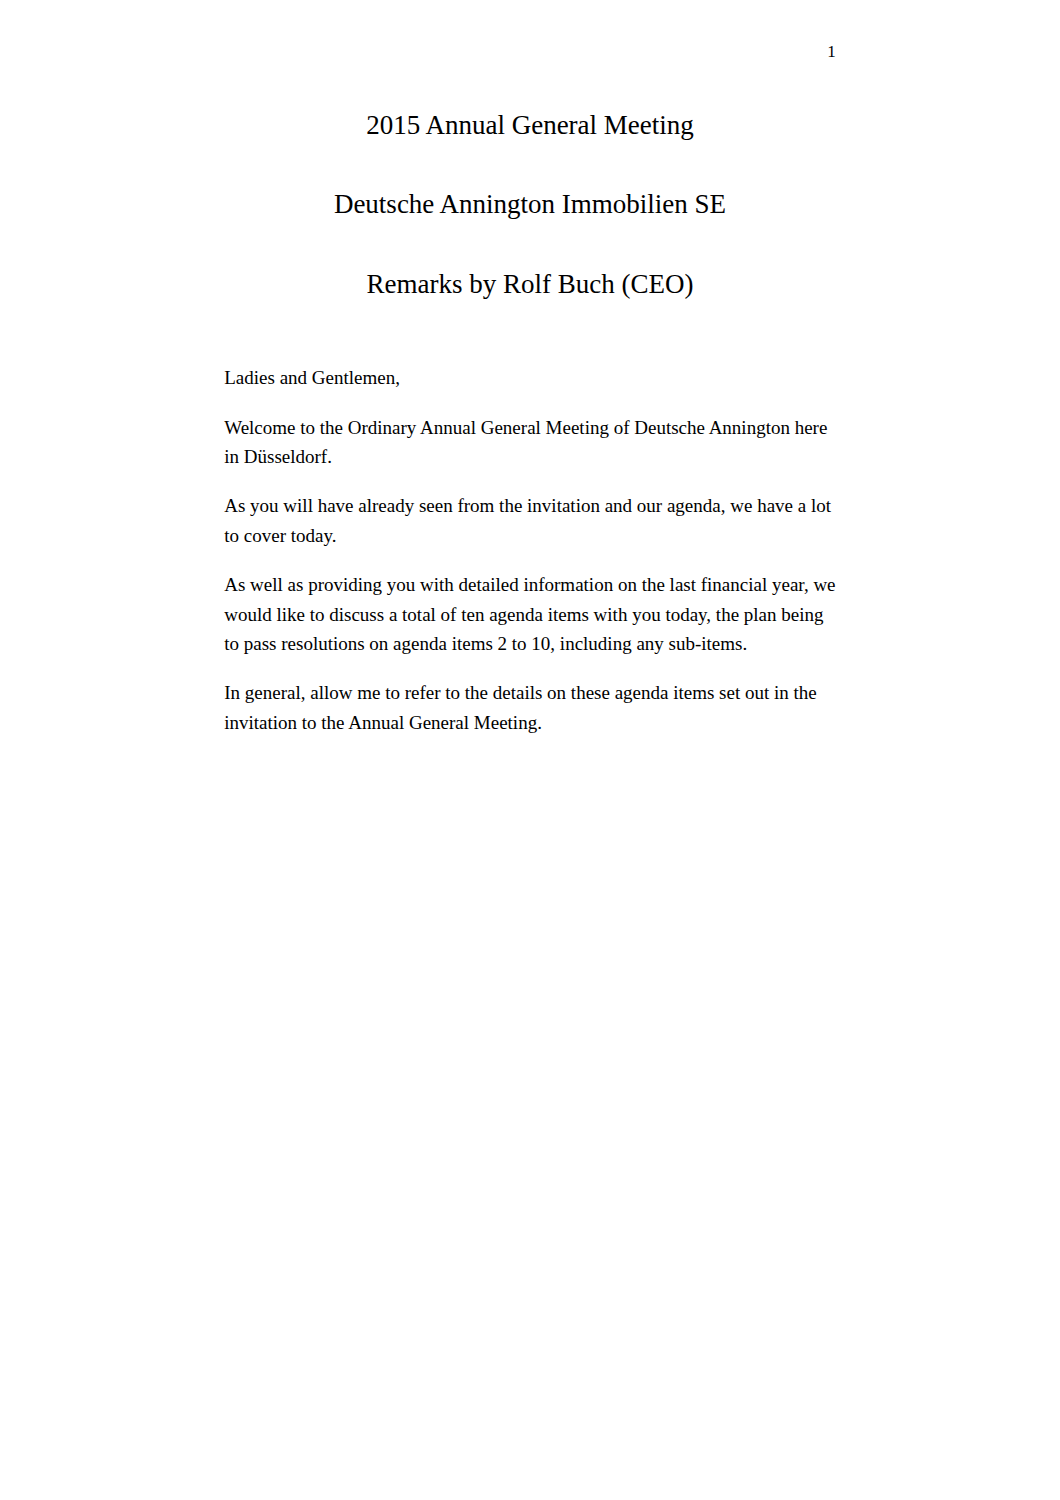1
2015 Annual General Meeting
Deutsche Annington Immobilien SE
Remarks by Rolf Buch (CEO)
Ladies and Gentlemen,
Welcome to the Ordinary Annual General Meeting of Deutsche Annington here in Düsseldorf.
As you will have already seen from the invitation and our agenda, we have a lot to cover today.
As well as providing you with detailed information on the last financial year, we would like to discuss a total of ten agenda items with you today, the plan being to pass resolutions on agenda items 2 to 10, including any sub-items.
In general, allow me to refer to the details on these agenda items set out in the invitation to the Annual General Meeting.